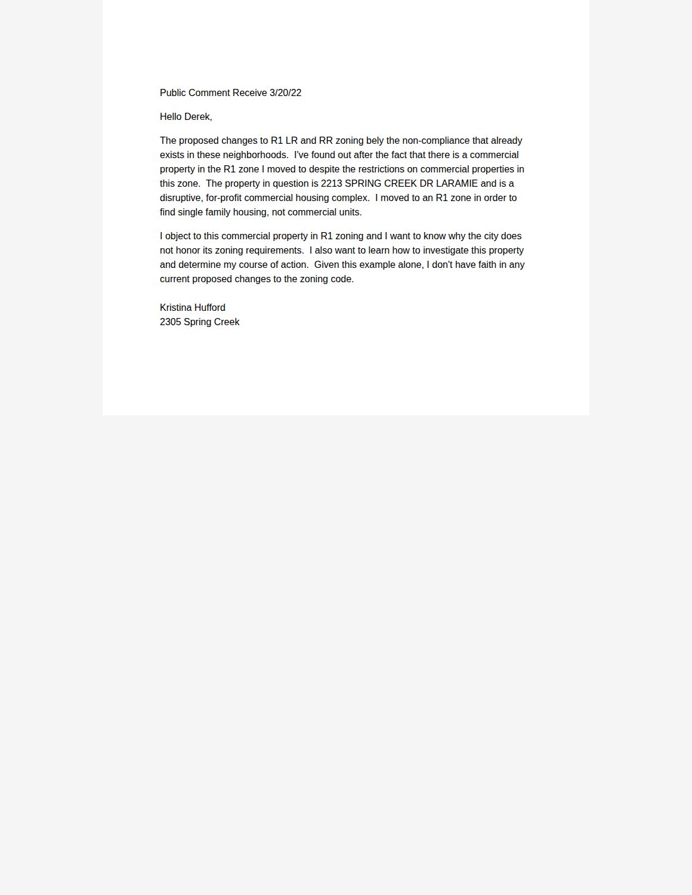Public Comment Receive 3/20/22
Hello Derek,
The proposed changes to R1 LR and RR zoning bely the non-compliance that already exists in these neighborhoods. I've found out after the fact that there is a commercial property in the R1 zone I moved to despite the restrictions on commercial properties in this zone. The property in question is 2213 SPRING CREEK DR LARAMIE and is a disruptive, for-profit commercial housing complex. I moved to an R1 zone in order to find single family housing, not commercial units.
I object to this commercial property in R1 zoning and I want to know why the city does not honor its zoning requirements. I also want to learn how to investigate this property and determine my course of action. Given this example alone, I don't have faith in any current proposed changes to the zoning code.
Kristina Hufford
2305 Spring Creek